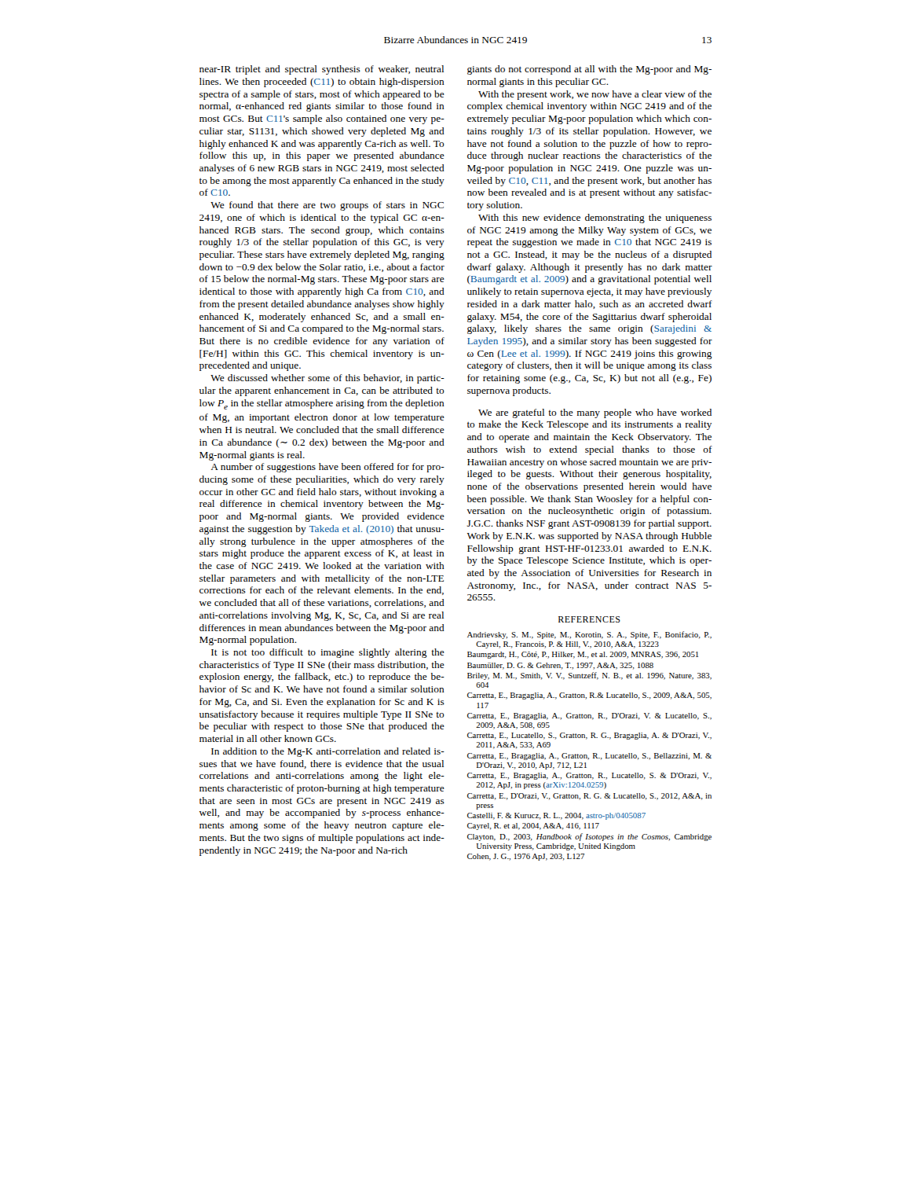Bizarre Abundances in NGC 2419 13
near-IR triplet and spectral synthesis of weaker, neutral lines. We then proceeded (C11) to obtain high-dispersion spectra of a sample of stars, most of which appeared to be normal, α-enhanced red giants similar to those found in most GCs. But C11's sample also contained one very peculiar star, S1131, which showed very depleted Mg and highly enhanced K and was apparently Ca-rich as well. To follow this up, in this paper we presented abundance analyses of 6 new RGB stars in NGC 2419, most selected to be among the most apparently Ca enhanced in the study of C10.
We found that there are two groups of stars in NGC 2419, one of which is identical to the typical GC α-enhanced RGB stars. The second group, which contains roughly 1/3 of the stellar population of this GC, is very peculiar. These stars have extremely depleted Mg, ranging down to −0.9 dex below the Solar ratio, i.e., about a factor of 15 below the normal-Mg stars. These Mg-poor stars are identical to those with apparently high Ca from C10, and from the present detailed abundance analyses show highly enhanced K, moderately enhanced Sc, and a small enhancement of Si and Ca compared to the Mg-normal stars. But there is no credible evidence for any variation of [Fe/H] within this GC. This chemical inventory is unprecedented and unique.
We discussed whether some of this behavior, in particular the apparent enhancement in Ca, can be attributed to low Pe in the stellar atmosphere arising from the depletion of Mg, an important electron donor at low temperature when H is neutral. We concluded that the small difference in Ca abundance (∼ 0.2 dex) between the Mg-poor and Mg-normal giants is real.
A number of suggestions have been offered for for producing some of these peculiarities, which do very rarely occur in other GC and field halo stars, without invoking a real difference in chemical inventory between the Mg-poor and Mg-normal giants. We provided evidence against the suggestion by Takeda et al. (2010) that unusually strong turbulence in the upper atmospheres of the stars might produce the apparent excess of K, at least in the case of NGC 2419. We looked at the variation with stellar parameters and with metallicity of the non-LTE corrections for each of the relevant elements. In the end, we concluded that all of these variations, correlations, and anti-correlations involving Mg, K, Sc, Ca, and Si are real differences in mean abundances between the Mg-poor and Mg-normal population.
It is not too difficult to imagine slightly altering the characteristics of Type II SNe (their mass distribution, the explosion energy, the fallback, etc.) to reproduce the behavior of Sc and K. We have not found a similar solution for Mg, Ca, and Si. Even the explanation for Sc and K is unsatisfactory because it requires multiple Type II SNe to be peculiar with respect to those SNe that produced the material in all other known GCs.
In addition to the Mg-K anti-correlation and related issues that we have found, there is evidence that the usual correlations and anti-correlations among the light elements characteristic of proton-burning at high temperature that are seen in most GCs are present in NGC 2419 as well, and may be accompanied by s-process enhancements among some of the heavy neutron capture elements. But the two signs of multiple populations act independently in NGC 2419; the Na-poor and Na-rich
giants do not correspond at all with the Mg-poor and Mg-normal giants in this peculiar GC.
With the present work, we now have a clear view of the complex chemical inventory within NGC 2419 and of the extremely peculiar Mg-poor population which which contains roughly 1/3 of its stellar population. However, we have not found a solution to the puzzle of how to reproduce through nuclear reactions the characteristics of the Mg-poor population in NGC 2419. One puzzle was unveiled by C10, C11, and the present work, but another has now been revealed and is at present without any satisfactory solution.
With this new evidence demonstrating the uniqueness of NGC 2419 among the Milky Way system of GCs, we repeat the suggestion we made in C10 that NGC 2419 is not a GC. Instead, it may be the nucleus of a disrupted dwarf galaxy. Although it presently has no dark matter (Baumgardt et al. 2009) and a gravitational potential well unlikely to retain supernova ejecta, it may have previously resided in a dark matter halo, such as an accreted dwarf galaxy. M54, the core of the Sagittarius dwarf spheroidal galaxy, likely shares the same origin (Sarajedini & Layden 1995), and a similar story has been suggested for ω Cen (Lee et al. 1999). If NGC 2419 joins this growing category of clusters, then it will be unique among its class for retaining some (e.g., Ca, Sc, K) but not all (e.g., Fe) supernova products.
We are grateful to the many people who have worked to make the Keck Telescope and its instruments a reality and to operate and maintain the Keck Observatory. The authors wish to extend special thanks to those of Hawaiian ancestry on whose sacred mountain we are privileged to be guests. Without their generous hospitality, none of the observations presented herein would have been possible. We thank Stan Woosley for a helpful conversation on the nucleosynthetic origin of potassium. J.G.C. thanks NSF grant AST-0908139 for partial support. Work by E.N.K. was supported by NASA through Hubble Fellowship grant HST-HF-01233.01 awarded to E.N.K. by the Space Telescope Science Institute, which is operated by the Association of Universities for Research in Astronomy, Inc., for NASA, under contract NAS 5-26555.
REFERENCES
Andrievsky, S. M., Spite, M., Korotin, S. A., Spite, F., Bonifacio, P., Cayrel, R., Francois, P. & Hill, V., 2010, A&A, 13223
Baumgardt, H., Côté, P., Hilker, M., et al. 2009, MNRAS, 396, 2051
Baumüller, D. G. & Gehren, T., 1997, A&A, 325, 1088
Briley, M. M., Smith, V. V., Suntzeff, N. B., et al. 1996, Nature, 383, 604
Carretta, E., Bragaglia, A., Gratton, R.& Lucatello, S., 2009, A&A, 505, 117
Carretta, E., Bragaglia, A., Gratton, R., D'Orazi, V. & Lucatello, S., 2009, A&A, 508, 695
Carretta, E., Lucatello, S., Gratton, R. G., Bragaglia, A. & D'Orazi, V., 2011, A&A, 533, A69
Carretta, E., Bragaglia, A., Gratton, R., Lucatello, S., Bellazzini, M. & D'Orazi, V., 2010, ApJ, 712, L21
Carretta, E., Bragaglia, A., Gratton, R., Lucatello, S. & D'Orazi, V., 2012, ApJ, in press (arXiv:1204.0259)
Carretta, E., D'Orazi, V., Gratton, R. G. & Lucatello, S., 2012, A&A, in press
Castelli, F. & Kurucz, R. L., 2004, astro-ph/0405087
Cayrel, R. et al, 2004, A&A, 416, 1117
Clayton, D., 2003, Handbook of Isotopes in the Cosmos, Cambridge University Press, Cambridge, United Kingdom
Cohen, J. G., 1976 ApJ, 203, L127